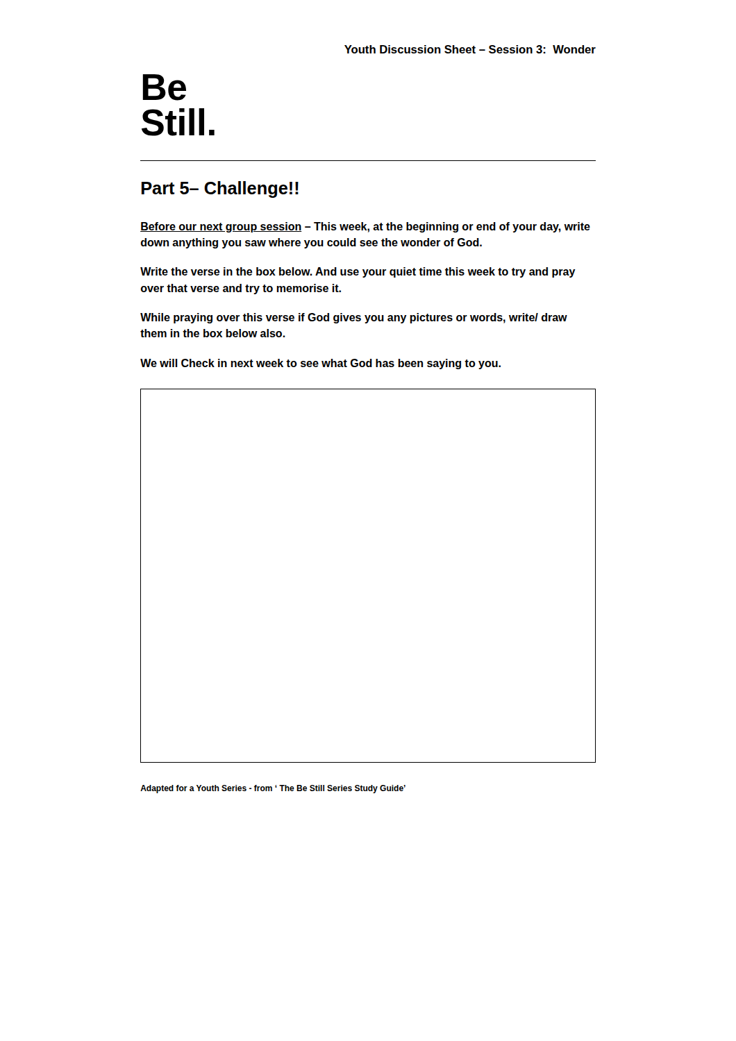Youth Discussion Sheet – Session 3: Wonder
Be Still.
Part 5– Challenge!!
Before our next group session – This week, at the beginning or end of your day, write down anything you saw where you could see the wonder of God.
Write the verse in the box below. And use your quiet time this week to try and pray over that verse and try to memorise it.
While praying over this verse if God gives you any pictures or words, write/ draw them in the box below also.
We will Check in next week to see what God has been saying to you.
Adapted for a Youth Series - from ‘ The Be Still Series Study Guide’